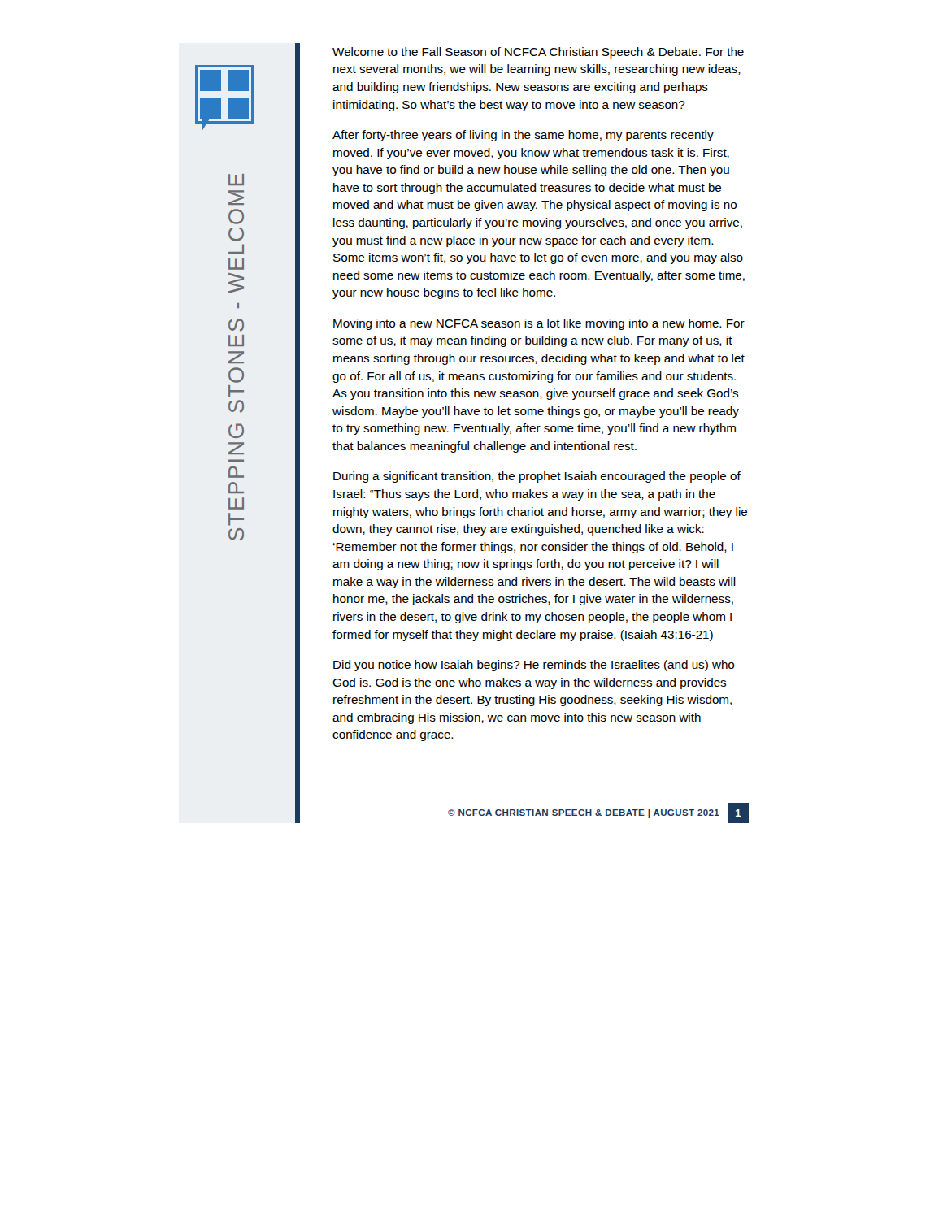STEPPING STONES - WELCOME
Welcome to the Fall Season of NCFCA Christian Speech & Debate. For the next several months, we will be learning new skills, researching new ideas, and building new friendships. New seasons are exciting and perhaps intimidating. So what’s the best way to move into a new season?
After forty-three years of living in the same home, my parents recently moved. If you’ve ever moved, you know what tremendous task it is. First, you have to find or build a new house while selling the old one. Then you have to sort through the accumulated treasures to decide what must be moved and what must be given away. The physical aspect of moving is no less daunting, particularly if you’re moving yourselves, and once you arrive, you must find a new place in your new space for each and every item. Some items won’t fit, so you have to let go of even more, and you may also need some new items to customize each room. Eventually, after some time, your new house begins to feel like home.
Moving into a new NCFCA season is a lot like moving into a new home. For some of us, it may mean finding or building a new club. For many of us, it means sorting through our resources, deciding what to keep and what to let go of. For all of us, it means customizing for our families and our students. As you transition into this new season, give yourself grace and seek God’s wisdom. Maybe you’ll have to let some things go, or maybe you’ll be ready to try something new. Eventually, after some time, you’ll find a new rhythm that balances meaningful challenge and intentional rest.
During a significant transition, the prophet Isaiah encouraged the people of Israel: “Thus says the Lord, who makes a way in the sea, a path in the mighty waters, who brings forth chariot and horse, army and warrior; they lie down, they cannot rise, they are extinguished, quenched like a wick: ‘Remember not the former things, nor consider the things of old. Behold, I am doing a new thing; now it springs forth, do you not perceive it? I will make a way in the wilderness and rivers in the desert. The wild beasts will honor me, the jackals and the ostriches, for I give water in the wilderness, rivers in the desert, to give drink to my chosen people, the people whom I formed for myself that they might declare my praise. (Isaiah 43:16-21)
Did you notice how Isaiah begins? He reminds the Israelites (and us) who God is. God is the one who makes a way in the wilderness and provides refreshment in the desert. By trusting His goodness, seeking His wisdom, and embracing His mission, we can move into this new season with confidence and grace.
© NCFCA CHRISTIAN SPEECH & DEBATE | AUGUST 2021
1